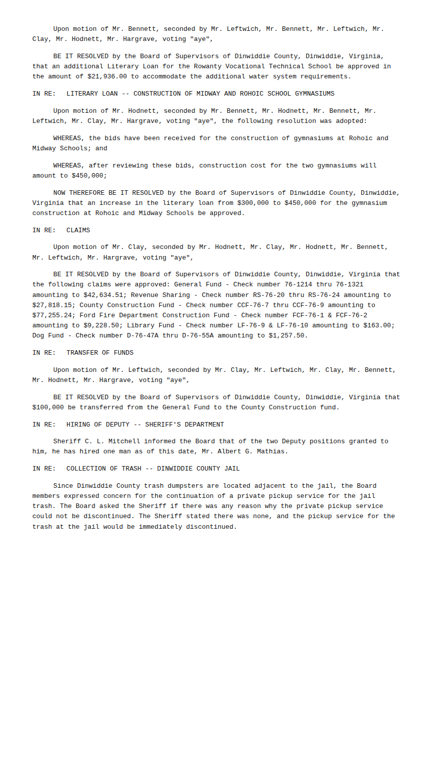Upon motion of Mr. Bennett, seconded by Mr. Leftwich, Mr. Bennett, Mr. Leftwich, Mr. Clay, Mr. Hodnett, Mr. Hargrave, voting "aye",
BE IT RESOLVED by the Board of Supervisors of Dinwiddie County, Dinwiddie, Virginia, that an additional Literary Loan for the Rowanty Vocational Technical School be approved in the amount of $21,936.00 to accommodate the additional water system requirements.
IN RE: LITERARY LOAN -- CONSTRUCTION OF MIDWAY AND ROHOIC SCHOOL GYMNASIUMS
Upon motion of Mr. Hodnett, seconded by Mr. Bennett, Mr. Hodnett, Mr. Bennett, Mr. Leftwich, Mr. Clay, Mr. Hargrave, voting "aye", the following resolution was adopted:
WHEREAS, the bids have been received for the construction of gymnasiums at Rohoic and Midway Schools; and
WHEREAS, after reviewing these bids, construction cost for the two gymnasiums will amount to $450,000;
NOW THEREFORE BE IT RESOLVED by the Board of Supervisors of Dinwiddie County, Dinwiddie, Virginia that an increase in the literary loan from $300,000 to $450,000 for the gymnasium construction at Rohoic and Midway Schools be approved.
IN RE: CLAIMS
Upon motion of Mr. Clay, seconded by Mr. Hodnett, Mr. Clay, Mr. Hodnett, Mr. Bennett, Mr. Leftwich, Mr. Hargrave, voting "aye",
BE IT RESOLVED by the Board of Supervisors of Dinwiddie County, Dinwiddie, Virginia that the following claims were approved: General Fund - Check number 76-1214 thru 76-1321 amounting to $42,634.51; Revenue Sharing - Check number RS-76-20 thru RS-76-24 amounting to $27,818.15; County Construction Fund - Check number CCF-76-7 thru CCF-76-9 amounting to $77,255.24; Ford Fire Department Construction Fund - Check number FCF-76-1 & FCF-76-2 amounting to $9,228.50; Library Fund - Check number LF-76-9 & LF-76-10 amounting to $163.00; Dog Fund - Check number D-76-47A thru D-76-55A amounting to $1,257.50.
IN RE: TRANSFER OF FUNDS
Upon motion of Mr. Leftwich, seconded by Mr. Clay, Mr. Leftwich, Mr. Clay, Mr. Bennett, Mr. Hodnett, Mr. Hargrave, voting "aye",
BE IT RESOLVED by the Board of Supervisors of Dinwiddie County, Dinwiddie, Virginia that $100,000 be transferred from the General Fund to the County Construction fund.
IN RE: HIRING OF DEPUTY -- SHERIFF'S DEPARTMENT
Sheriff C. L. Mitchell informed the Board that of the two Deputy positions granted to him, he has hired one man as of this date, Mr. Albert G. Mathias.
IN RE: COLLECTION OF TRASH -- DINWIDDIE COUNTY JAIL
Since Dinwiddie County trash dumpsters are located adjacent to the jail, the Board members expressed concern for the continuation of a private pickup service for the jail trash. The Board asked the Sheriff if there was any reason why the private pickup service could not be discontinued. The Sheriff stated there was none, and the pickup service for the trash at the jail would be immediately discontinued.